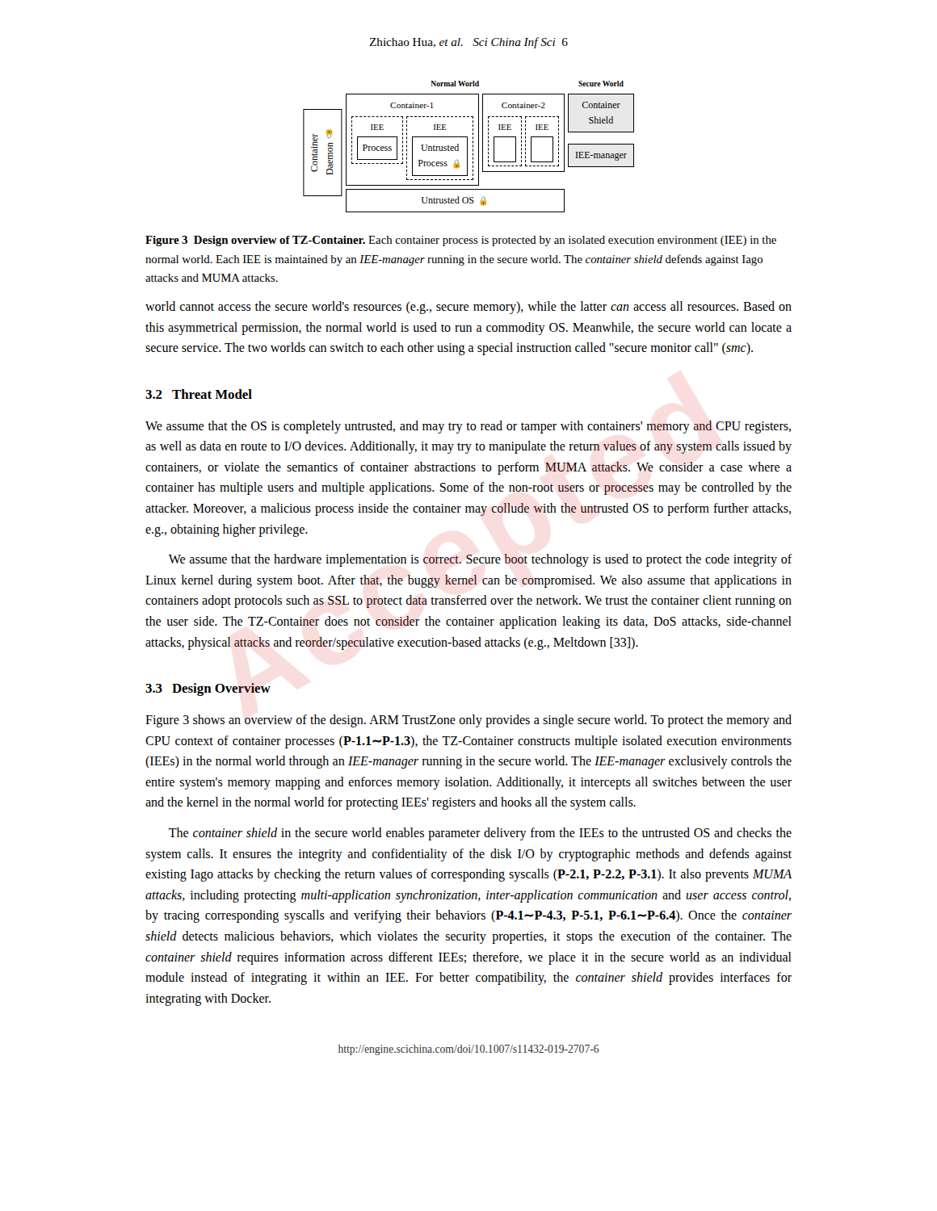Accepted
Zhichao Hua, et al. Sci China Inf Sci 6
| | Normal World | Secure World |
| Container Daemon | Container-1 / IEE Process / IEE Untrusted Process / | Container-2 / IEE / IEE / | Container Shield IEE-manager |
| Untrusted OS | |
Figure 3 Design overview of TZ-Container. Each container process is protected by an isolated execution environment (IEE) in the normal world. Each IEE is maintained by an IEE-manager running in the secure world. The container shield defends against Iago attacks and MUMA attacks.
world cannot access the secure world's resources (e.g., secure memory), while the latter can access all resources. Based on this asymmetrical permission, the normal world is used to run a commodity OS. Meanwhile, the secure world can locate a secure service. The two worlds can switch to each other using a special instruction called "secure monitor call" (smc).
3.2 Threat Model
We assume that the OS is completely untrusted, and may try to read or tamper with containers' memory and CPU registers, as well as data en route to I/O devices. Additionally, it may try to manipulate the return values of any system calls issued by containers, or violate the semantics of container abstractions to perform MUMA attacks. We consider a case where a container has multiple users and multiple applications. Some of the non-root users or processes may be controlled by the attacker. Moreover, a malicious process inside the container may collude with the untrusted OS to perform further attacks, e.g., obtaining higher privilege.
We assume that the hardware implementation is correct. Secure boot technology is used to protect the code integrity of Linux kernel during system boot. After that, the buggy kernel can be compromised. We also assume that applications in containers adopt protocols such as SSL to protect data transferred over the network. We trust the container client running on the user side. The TZ-Container does not consider the container application leaking its data, DoS attacks, side-channel attacks, physical attacks and reorder/speculative execution-based attacks (e.g., Meltdown [33]).
3.3 Design Overview
Figure 3 shows an overview of the design. ARM TrustZone only provides a single secure world. To protect the memory and CPU context of container processes (P-1.1∼P-1.3), the TZ-Container constructs multiple isolated execution environments (IEEs) in the normal world through an IEE-manager running in the secure world. The IEE-manager exclusively controls the entire system's memory mapping and enforces memory isolation. Additionally, it intercepts all switches between the user and the kernel in the normal world for protecting IEEs' registers and hooks all the system calls.
The container shield in the secure world enables parameter delivery from the IEEs to the untrusted OS and checks the system calls. It ensures the integrity and confidentiality of the disk I/O by cryptographic methods and defends against existing Iago attacks by checking the return values of corresponding syscalls (P-2.1, P-2.2, P-3.1). It also prevents MUMA attacks, including protecting multi-application synchronization, inter-application communication and user access control, by tracing corresponding syscalls and verifying their behaviors (P-4.1∼P-4.3, P-5.1, P-6.1∼P-6.4). Once the container shield detects malicious behaviors, which violates the security properties, it stops the execution of the container. The container shield requires information across different IEEs; therefore, we place it in the secure world as an individual module instead of integrating it within an IEE. For better compatibility, the container shield provides interfaces for integrating with Docker.
http://engine.scichina.com/doi/10.1007/s11432-019-2707-6